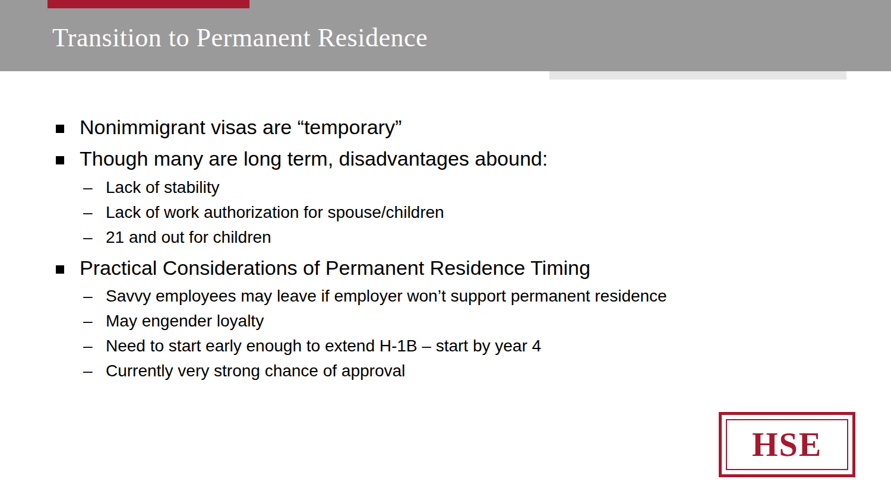Transition to Permanent Residence
Nonimmigrant visas are “temporary”
Though many are long term, disadvantages abound:
Lack of stability
Lack of work authorization for spouse/children
21 and out for children
Practical Considerations of Permanent Residence Timing
Savvy employees may leave if employer won’t support permanent residence
May engender loyalty
Need to start early enough to extend H-1B – start by year 4
Currently very strong chance of approval
HSE